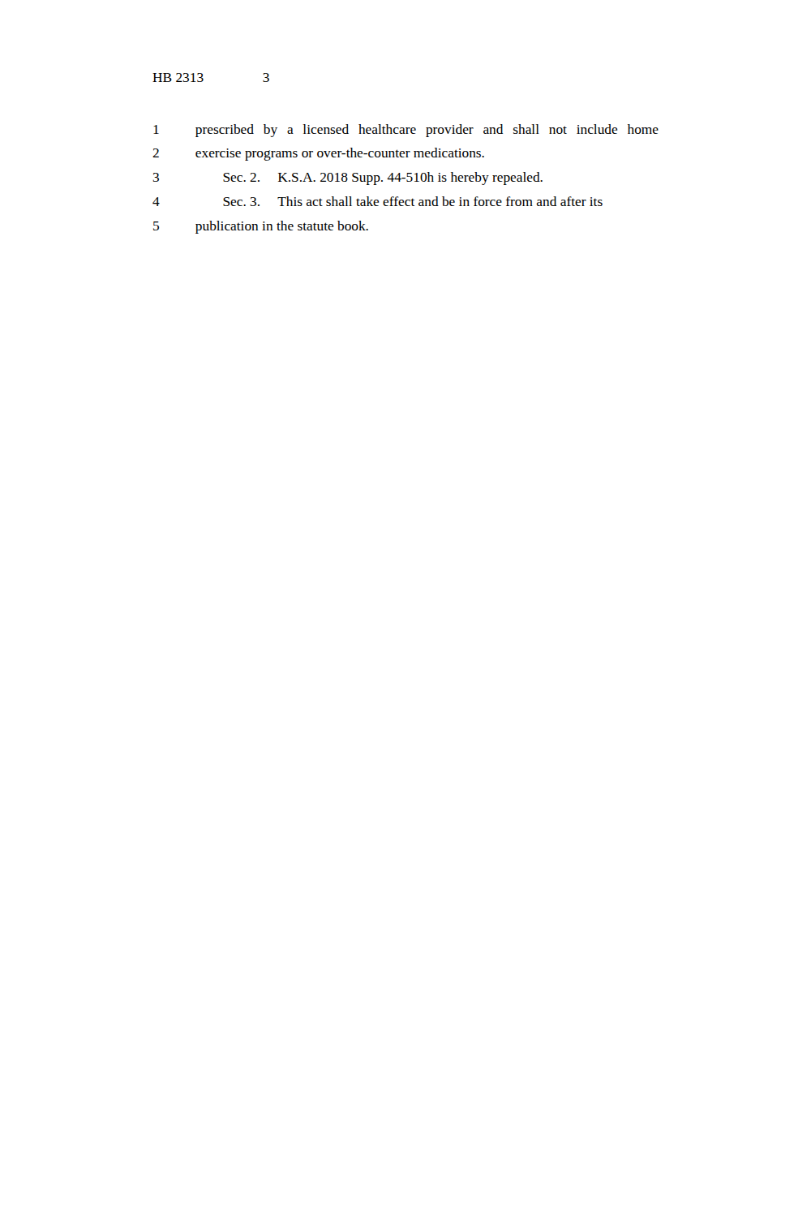HB 2313 3
| 1 | prescribed by a licensed healthcare provider and shall not include home |
| 2 | exercise programs or over-the-counter medications. |
| 3 | Sec. 2. K.S.A. 2018 Supp. 44-510h is hereby repealed. |
| 4 | Sec. 3. This act shall take effect and be in force from and after its |
| 5 | publication in the statute book. |